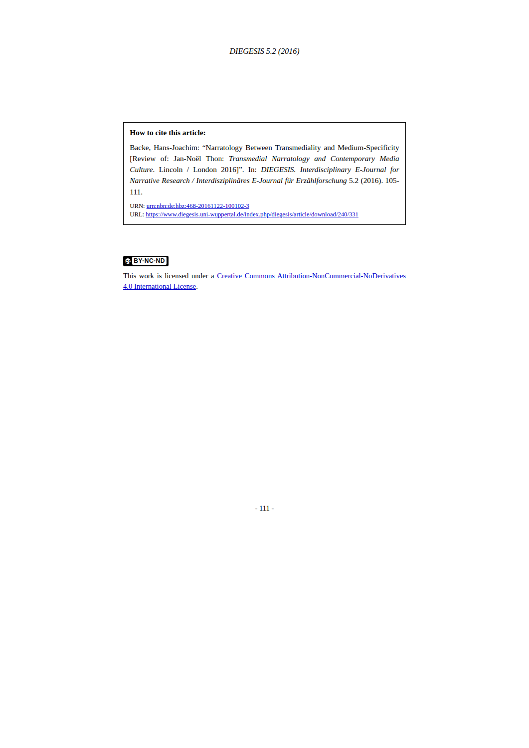DIEGESIS 5.2 (2016)
How to cite this article:
Backe, Hans-Joachim: “Narratology Between Transmediality and Medium-Specificity [Review of: Jan-Noël Thon: Transmedial Narratology and Contemporary Media Culture. Lincoln / London 2016]”. In: DIEGESIS. Interdisciplinary E-Journal for Narrative Research / Interdisziplinäres E-Journal für Erzählforschung 5.2 (2016). 105-111.
URN: urn:nbn:de:hbz:468-20161122-100102-3
URL: https://www.diegesis.uni-wuppertal.de/index.php/diegesis/article/download/240/331
cc BY-NC-ND
This work is licensed under a Creative Commons Attribution-NonCommercial-NoDerivatives 4.0 International License.
- 111 -